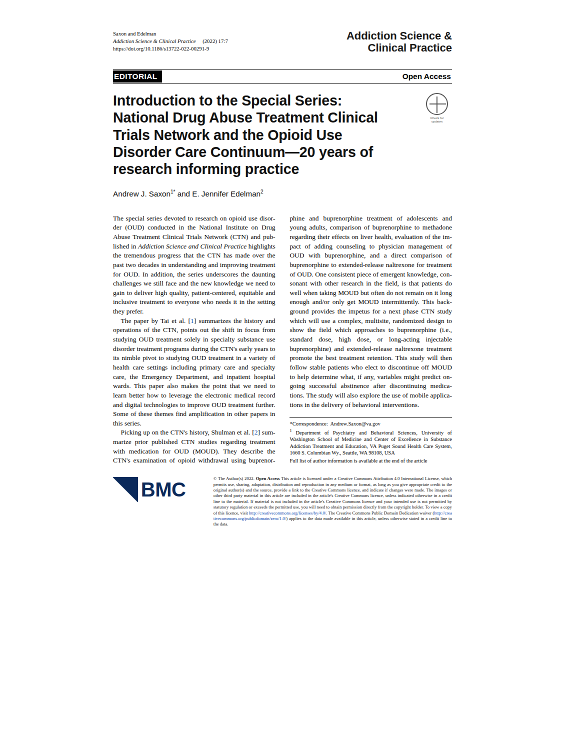Saxon and Edelman
Addiction Science & Clinical Practice (2022) 17:7
https://doi.org/10.1186/s13722-022-00291-9
Addiction Science &
Clinical Practice
EDITORIAL Open Access
Check for
updates
Introduction to the Special Series: National Drug Abuse Treatment Clinical Trials Network and the Opioid Use Disorder Care Continuum—20 years of research informing practice
Andrew J. Saxon1* and E. Jennifer Edelman2
The special series devoted to research on opioid use disorder (OUD) conducted in the National Institute on Drug Abuse Treatment Clinical Trials Network (CTN) and published in Addiction Science and Clinical Practice highlights the tremendous progress that the CTN has made over the past two decades in understanding and improving treatment for OUD. In addition, the series underscores the daunting challenges we still face and the new knowledge we need to gain to deliver high quality, patient-centered, equitable and inclusive treatment to everyone who needs it in the setting they prefer.
The paper by Tai et al. [1] summarizes the history and operations of the CTN, points out the shift in focus from studying OUD treatment solely in specialty substance use disorder treatment programs during the CTN's early years to its nimble pivot to studying OUD treatment in a variety of health care settings including primary care and specialty care, the Emergency Department, and inpatient hospital wards. This paper also makes the point that we need to learn better how to leverage the electronic medical record and digital technologies to improve OUD treatment further. Some of these themes find amplification in other papers in this series.
Picking up on the CTN's history, Shulman et al. [2] summarize prior published CTN studies regarding treatment with medication for OUD (MOUD). They describe the CTN's examination of opioid withdrawal using buprenorphine and buprenorphine treatment of adolescents and young adults, comparison of buprenorphine to methadone regarding their effects on liver health, evaluation of the impact of adding counseling to physician management of OUD with buprenorphine, and a direct comparison of buprenorphine to extended-release naltrexone for treatment of OUD. One consistent piece of emergent knowledge, consonant with other research in the field, is that patients do well when taking MOUD but often do not remain on it long enough and/or only get MOUD intermittently. This background provides the impetus for a next phase CTN study which will use a complex, multisite, randomized design to show the field which approaches to buprenorphine (i.e., standard dose, high dose, or long-acting injectable buprenorphine) and extended-release naltrexone treatment promote the best treatment retention. This study will then follow stable patients who elect to discontinue off MOUD to help determine what, if any, variables might predict ongoing successful abstinence after discontinuing medications. The study will also explore the use of mobile applications in the delivery of behavioral interventions.
*Correspondence: Andrew.Saxon@va.gov
1 Department of Psychiatry and Behavioral Sciences, University of Washington School of Medicine and Center of Excellence in Substance Addiction Treatment and Education, VA Puget Sound Health Care System, 1660 S. Columbian Wy., Seattle, WA 98108, USA
Full list of author information is available at the end of the article
BMC
© The Author(s) 2022. Open Access This article is licensed under a Creative Commons Attribution 4.0 International License, which permits use, sharing, adaptation, distribution and reproduction in any medium or format, as long as you give appropriate credit to the original author(s) and the source, provide a link to the Creative Commons licence, and indicate if changes were made. The images or other third party material in this article are included in the article's Creative Commons licence, unless indicated otherwise in a credit line to the material. If material is not included in the article's Creative Commons licence and your intended use is not permitted by statutory regulation or exceeds the permitted use, you will need to obtain permission directly from the copyright holder. To view a copy of this licence, visit http://creativecommons.org/licenses/by/4.0/. The Creative Commons Public Domain Dedication waiver (http://creativecommons.org/publicdomain/zero/1.0/) applies to the data made available in this article, unless otherwise stated in a credit line to the data.